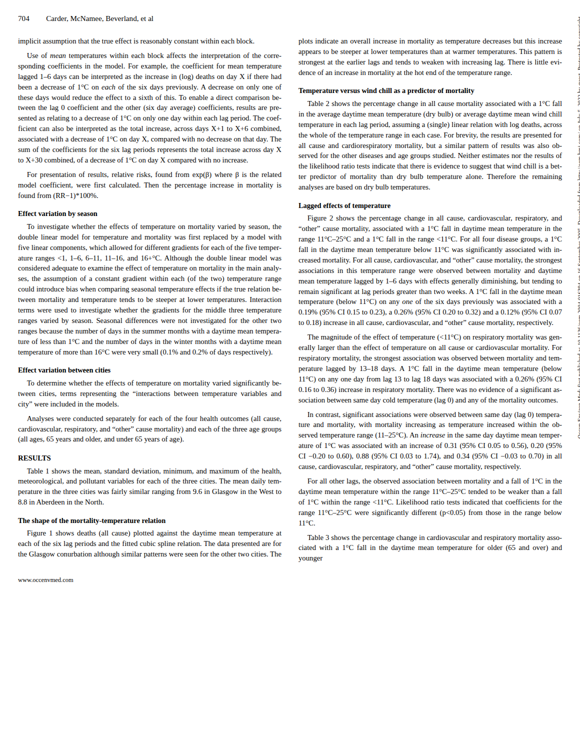704 Carder, McNamee, Beverland, et al
Occup Environ Med: first published as 10.1136/oem.2004.016394 on 16 September 2005. Downloaded from http://oem.bmj.com/ on July 5, 2022 by guest. Protected by copyright.
implicit assumption that the true effect is reasonably constant within each block.
Use of mean temperatures within each block affects the interpretation of the corresponding coefficients in the model. For example, the coefficient for mean temperature lagged 1–6 days can be interpreted as the increase in (log) deaths on day X if there had been a decrease of 1°C on each of the six days previously. A decrease on only one of these days would reduce the effect to a sixth of this. To enable a direct comparison between the lag 0 coefficient and the other (six day average) coefficients, results are presented as relating to a decrease of 1°C on only one day within each lag period. The coefficient can also be interpreted as the total increase, across days X+1 to X+6 combined, associated with a decrease of 1°C on day X, compared with no decrease on that day. The sum of the coefficients for the six lag periods represents the total increase across day X to X+30 combined, of a decrease of 1°C on day X compared with no increase.
For presentation of results, relative risks, found from exp(β) where β is the related model coefficient, were first calculated. Then the percentage increase in mortality is found from (RR−1)*100%.
Effect variation by season
To investigate whether the effects of temperature on mortality varied by season, the double linear model for temperature and mortality was first replaced by a model with five linear components, which allowed for different gradients for each of the five temperature ranges <1, 1–6, 6–11, 11–16, and 16+°C. Although the double linear model was considered adequate to examine the effect of temperature on mortality in the main analyses, the assumption of a constant gradient within each (of the two) temperature range could introduce bias when comparing seasonal temperature effects if the true relation between mortality and temperature tends to be steeper at lower temperatures. Interaction terms were used to investigate whether the gradients for the middle three temperature ranges varied by season. Seasonal differences were not investigated for the other two ranges because the number of days in the summer months with a daytime mean temperature of less than 1°C and the number of days in the winter months with a daytime mean temperature of more than 16°C were very small (0.1% and 0.2% of days respectively).
Effect variation between cities
To determine whether the effects of temperature on mortality varied significantly between cities, terms representing the “interactions between temperature variables and city” were included in the models.
Analyses were conducted separately for each of the four health outcomes (all cause, cardiovascular, respiratory, and “other” cause mortality) and each of the three age groups (all ages, 65 years and older, and under 65 years of age).
RESULTS
Table 1 shows the mean, standard deviation, minimum, and maximum of the health, meteorological, and pollutant variables for each of the three cities. The mean daily temperature in the three cities was fairly similar ranging from 9.6 in Glasgow in the West to 8.8 in Aberdeen in the North.
The shape of the mortality-temperature relation
Figure 1 shows deaths (all cause) plotted against the daytime mean temperature at each of the six lag periods and the fitted cubic spline relation. The data presented are for the Glasgow conurbation although similar patterns were seen for the other two cities. The plots indicate an overall increase in mortality as temperature decreases but this increase appears to be steeper at lower temperatures than at warmer temperatures. This pattern is strongest at the earlier lags and tends to weaken with increasing lag. There is little evidence of an increase in mortality at the hot end of the temperature range.
Temperature versus wind chill as a predictor of mortality
Table 2 shows the percentage change in all cause mortality associated with a 1°C fall in the average daytime mean temperature (dry bulb) or average daytime mean wind chill temperature in each lag period, assuming a (single) linear relation with log deaths, across the whole of the temperature range in each case. For brevity, the results are presented for all cause and cardiorespiratory mortality, but a similar pattern of results was also observed for the other diseases and age groups studied. Neither estimates nor the results of the likelihood ratio tests indicate that there is evidence to suggest that wind chill is a better predictor of mortality than dry bulb temperature alone. Therefore the remaining analyses are based on dry bulb temperatures.
Lagged effects of temperature
Figure 2 shows the percentage change in all cause, cardiovascular, respiratory, and “other” cause mortality, associated with a 1°C fall in daytime mean temperature in the range 11°C–25°C and a 1°C fall in the range <11°C. For all four disease groups, a 1°C fall in the daytime mean temperature below 11°C was significantly associated with increased mortality. For all cause, cardiovascular, and “other” cause mortality, the strongest associations in this temperature range were observed between mortality and daytime mean temperature lagged by 1–6 days with effects generally diminishing, but tending to remain significant at lag periods greater than two weeks. A 1°C fall in the daytime mean temperature (below 11°C) on any one of the six days previously was associated with a 0.19% (95% CI 0.15 to 0.23), a 0.26% (95% CI 0.20 to 0.32) and a 0.12% (95% CI 0.07 to 0.18) increase in all cause, cardiovascular, and “other” cause mortality, respectively.
The magnitude of the effect of temperature (<11°C) on respiratory mortality was generally larger than the effect of temperature on all cause or cardiovascular mortality. For respiratory mortality, the strongest association was observed between mortality and temperature lagged by 13–18 days. A 1°C fall in the daytime mean temperature (below 11°C) on any one day from lag 13 to lag 18 days was associated with a 0.26% (95% CI 0.16 to 0.36) increase in respiratory mortality. There was no evidence of a significant association between same day cold temperature (lag 0) and any of the mortality outcomes.
In contrast, significant associations were observed between same day (lag 0) temperature and mortality, with mortality increasing as temperature increased within the observed temperature range (11–25°C). An increase in the same day daytime mean temperature of 1°C was associated with an increase of 0.31 (95% CI 0.05 to 0.56), 0.20 (95% CI −0.20 to 0.60), 0.88 (95% CI 0.03 to 1.74), and 0.34 (95% CI −0.03 to 0.70) in all cause, cardiovascular, respiratory, and “other” cause mortality, respectively.
For all other lags, the observed association between mortality and a fall of 1°C in the daytime mean temperature within the range 11°C–25°C tended to be weaker than a fall of 1°C within the range <11°C. Likelihood ratio tests indicated that coefficients for the range 11°C–25°C were significantly different (p<0.05) from those in the range below 11°C.
Table 3 shows the percentage change in cardiovascular and respiratory mortality associated with a 1°C fall in the daytime mean temperature for older (65 and over) and younger
www.occenvmed.com